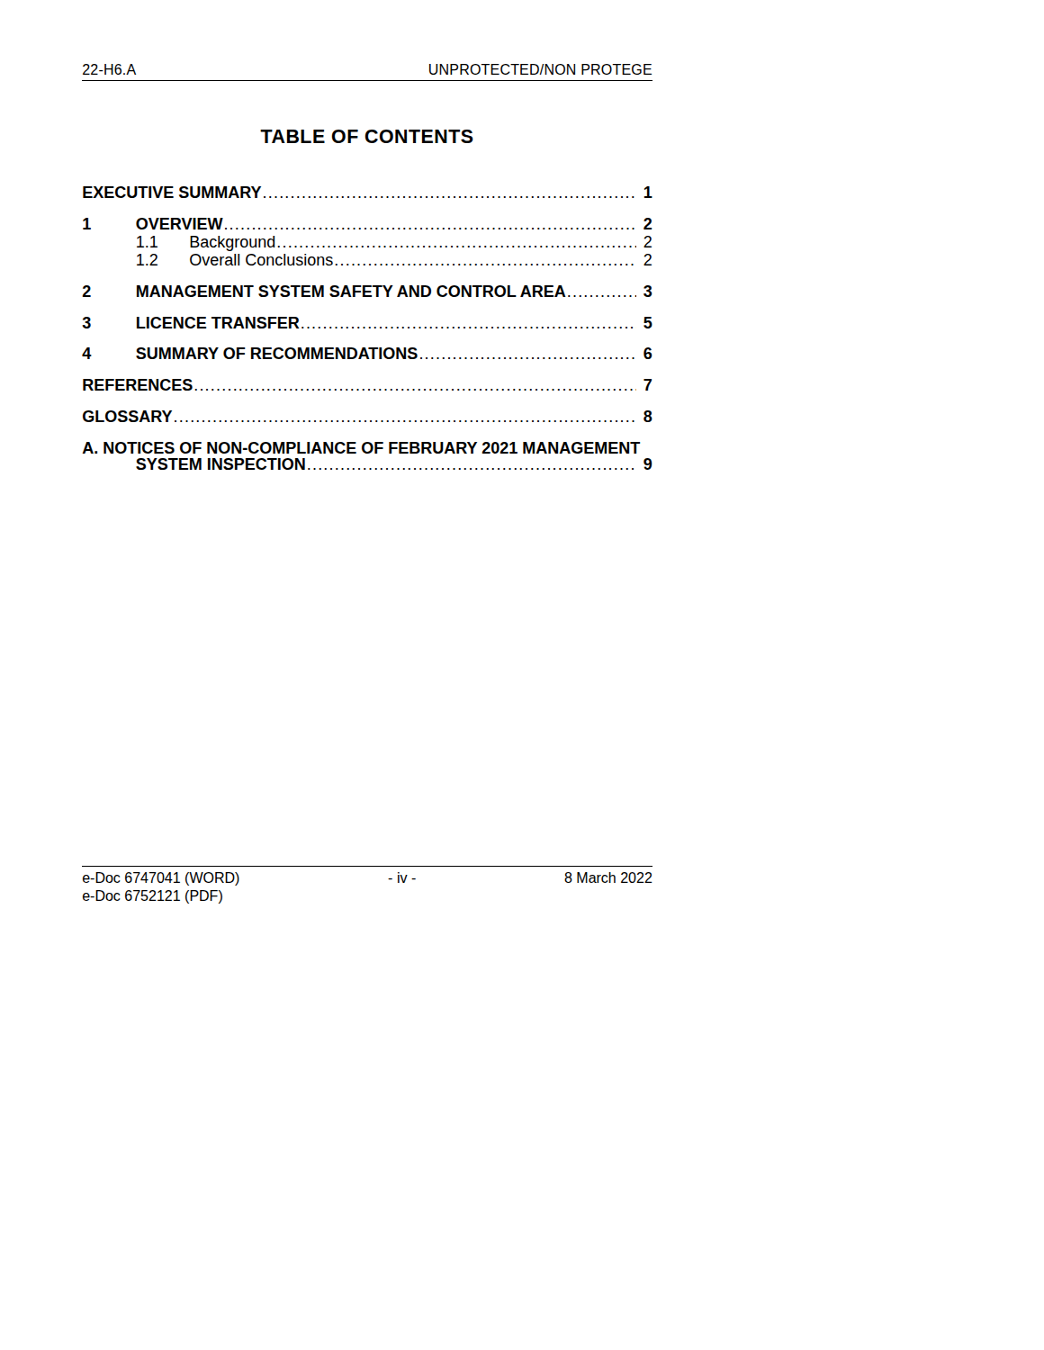22-H6.A
UNPROTECTED/NON PROTEGE
TABLE OF CONTENTS
EXECUTIVE SUMMARY ....................................................................................... 1
1 OVERVIEW ................................................................................................. 2
1.1 Background ..................................................................................... 2
1.2 Overall Conclusions ......................................................................... 2
2 MANAGEMENT SYSTEM SAFETY AND CONTROL AREA .................... 3
3 LICENCE TRANSFER ........................................................................... 5
4 SUMMARY OF RECOMMENDATIONS .................................................... 6
REFERENCES ................................................................................................. 7
GLOSSARY ..................................................................................................... 8
A. NOTICES OF NON-COMPLIANCE OF FEBRUARY 2021 MANAGEMENT
SYSTEM INSPECTION ............................................................................. 9
e-Doc 6747041 (WORD)
e-Doc 6752121 (PDF)
- iv -
8 March 2022